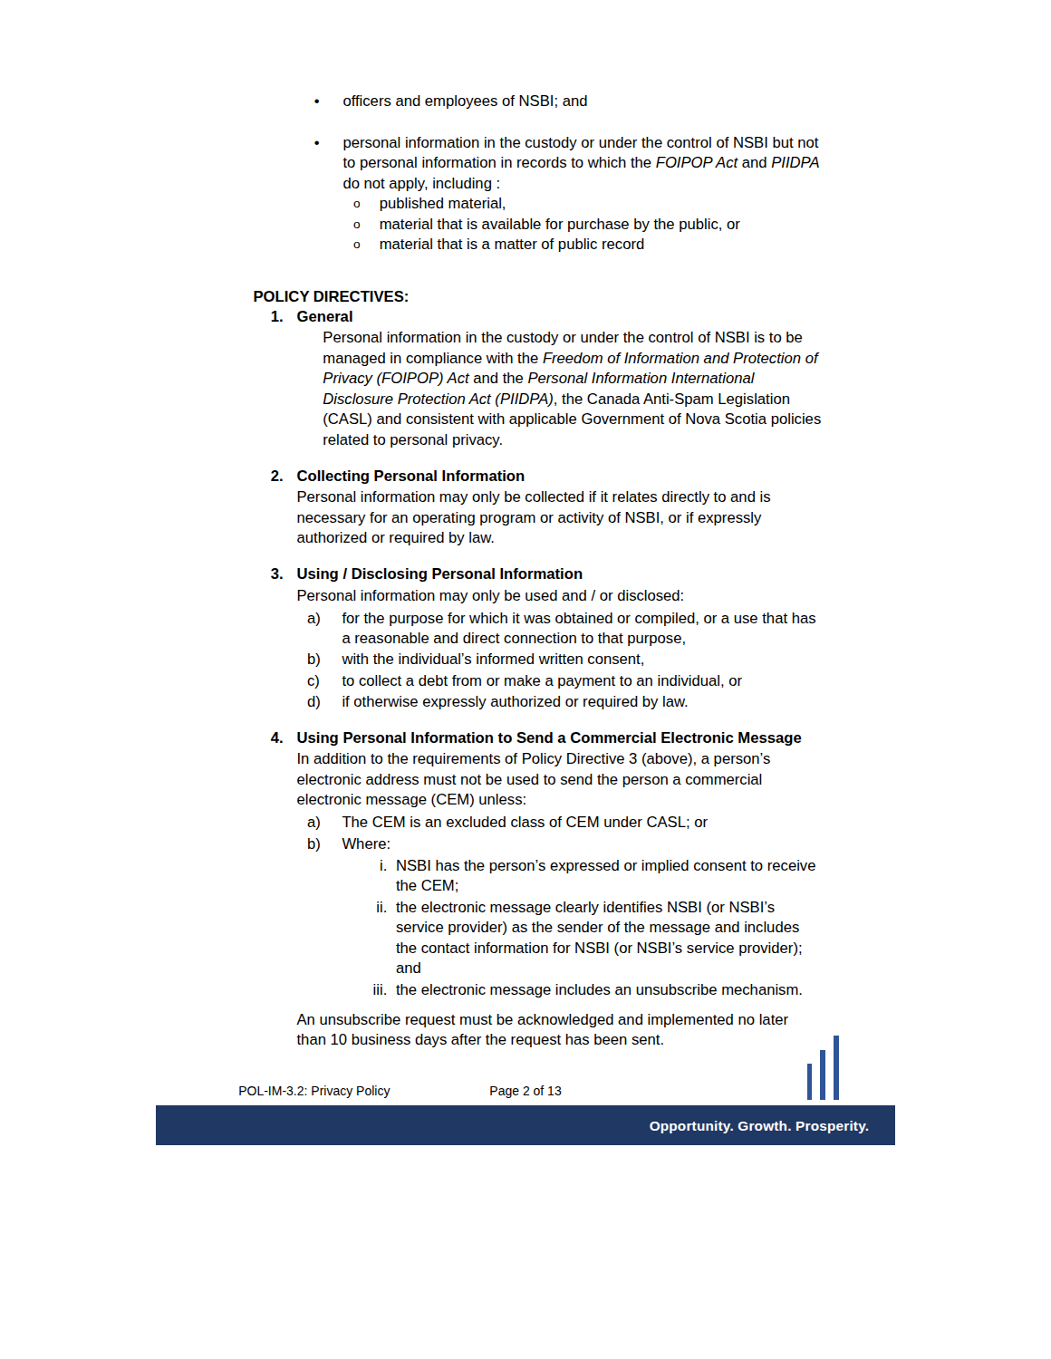officers and employees of NSBI; and
personal information in the custody or under the control of NSBI but not to personal information in records to which the FOIPOP Act and PIIDPA do not apply, including :
published material,
material that is available for purchase by the public, or
material that is a matter of public record
POLICY DIRECTIVES:
General Personal information in the custody or under the control of NSBI is to be managed in compliance with the Freedom of Information and Protection of Privacy (FOIPOP) Act and the Personal Information International Disclosure Protection Act (PIIDPA), the Canada Anti-Spam Legislation (CASL) and consistent with applicable Government of Nova Scotia policies related to personal privacy.
Collecting Personal Information Personal information may only be collected if it relates directly to and is necessary for an operating program or activity of NSBI, or if expressly authorized or required by law.
Using / Disclosing Personal Information Personal information may only be used and / or disclosed:
for the purpose for which it was obtained or compiled, or a use that has a reasonable and direct connection to that purpose,
with the individual’s informed written consent,
to collect a debt from or make a payment to an individual, or
if otherwise expressly authorized or required by law.
Using Personal Information to Send a Commercial Electronic Message In addition to the requirements of Policy Directive 3 (above), a person’s electronic address must not be used to send the person a commercial electronic message (CEM) unless:
The CEM is an excluded class of CEM under CASL; or
Where:
NSBI has the person’s expressed or implied consent to receive the CEM;
the electronic message clearly identifies NSBI (or NSBI’s service provider) as the sender of the message and includes the contact information for NSBI (or NSBI’s service provider); and
the electronic message includes an unsubscribe mechanism.
An unsubscribe request must be acknowledged and implemented no later than 10 business days after the request has been sent.
POL-IM-3.2: Privacy Policy
Page 2 of 13
Opportunity. Growth. Prosperity.